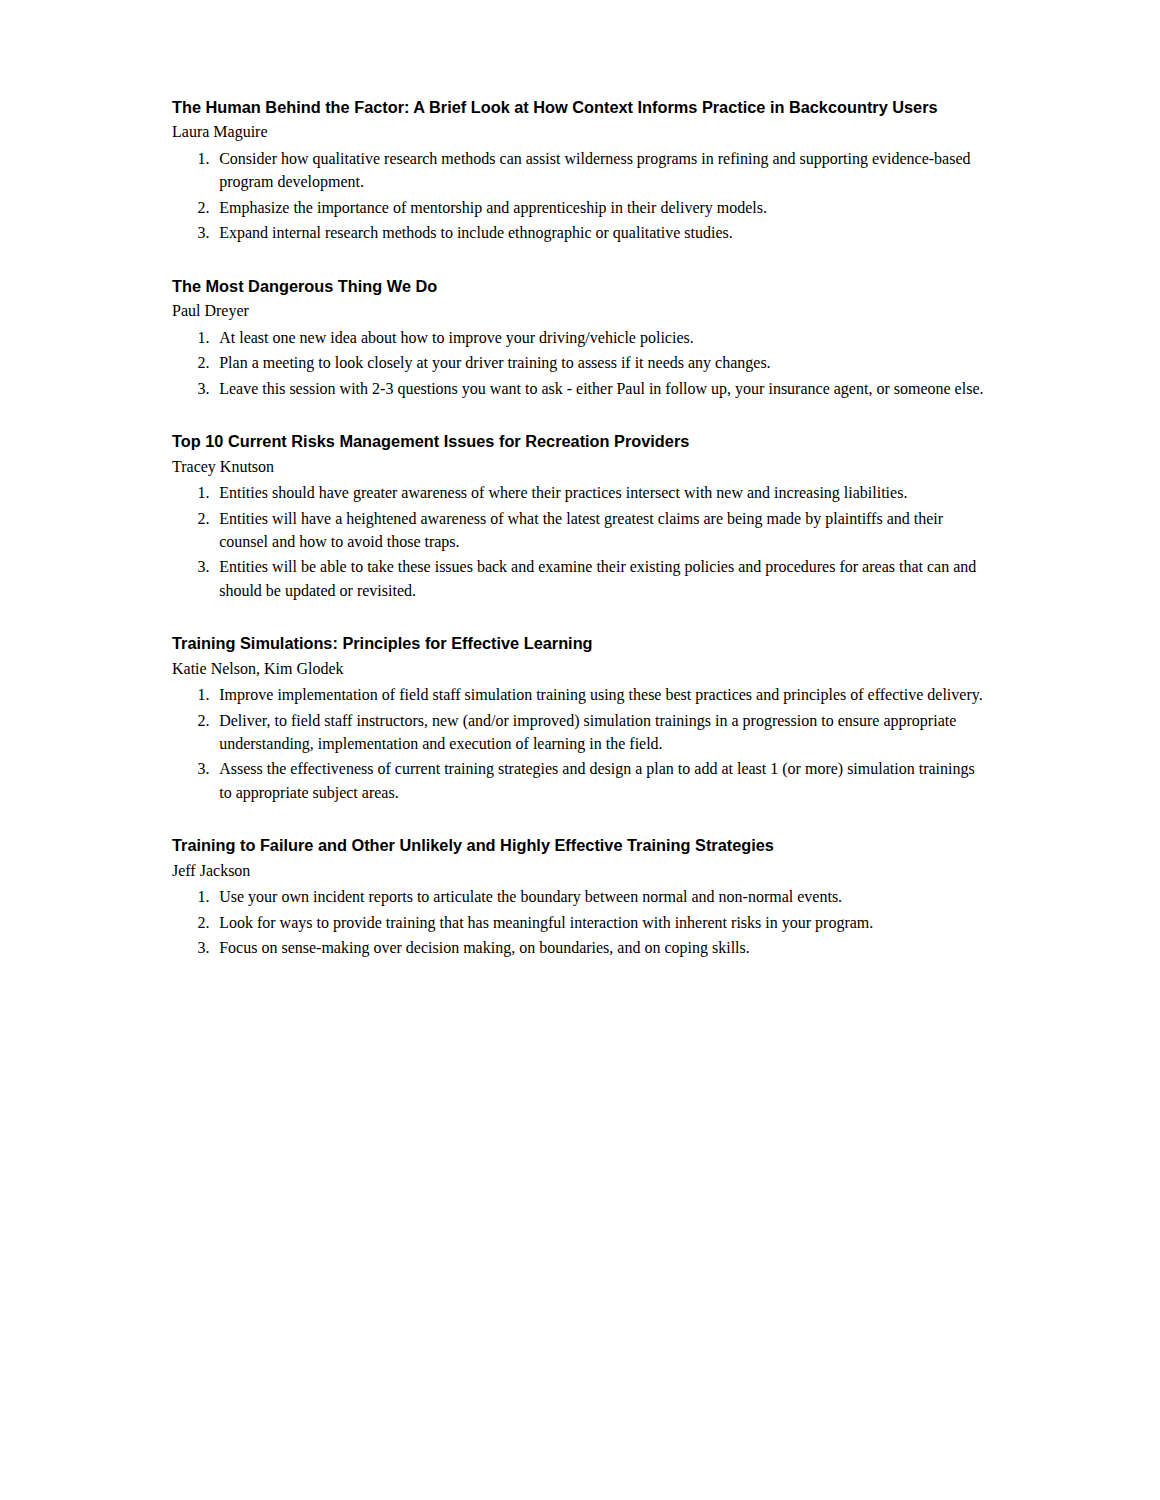The Human Behind the Factor: A Brief Look at How Context Informs Practice in Backcountry Users
Laura Maguire
Consider how qualitative research methods can assist wilderness programs in refining and supporting evidence-based program development.
Emphasize the importance of mentorship and apprenticeship in their delivery models.
Expand internal research methods to include ethnographic or qualitative studies.
The Most Dangerous Thing We Do
Paul Dreyer
At least one new idea about how to improve your driving/vehicle policies.
Plan a meeting to look closely at your driver training to assess if it needs any changes.
Leave this session with 2-3 questions you want to ask - either Paul in follow up, your insurance agent, or someone else.
Top 10 Current Risks Management Issues for Recreation Providers
Tracey Knutson
Entities should have greater awareness of where their practices intersect with new and increasing liabilities.
Entities will have a heightened awareness of what the latest greatest claims are being made by plaintiffs and their counsel and how to avoid those traps.
Entities will be able to take these issues back and examine their existing policies and procedures for areas that can and should be updated or revisited.
Training Simulations: Principles for Effective Learning
Katie Nelson, Kim Glodek
Improve implementation of field staff simulation training using these best practices and principles of effective delivery.
Deliver, to field staff instructors, new (and/or improved) simulation trainings in a progression to ensure appropriate understanding, implementation and execution of learning in the field.
Assess the effectiveness of current training strategies and design a plan to add at least 1 (or more) simulation trainings to appropriate subject areas.
Training to Failure and Other Unlikely and Highly Effective Training Strategies
Jeff Jackson
Use your own incident reports to articulate the boundary between normal and non-normal events.
Look for ways to provide training that has meaningful interaction with inherent risks in your program.
Focus on sense-making over decision making, on boundaries, and on coping skills.